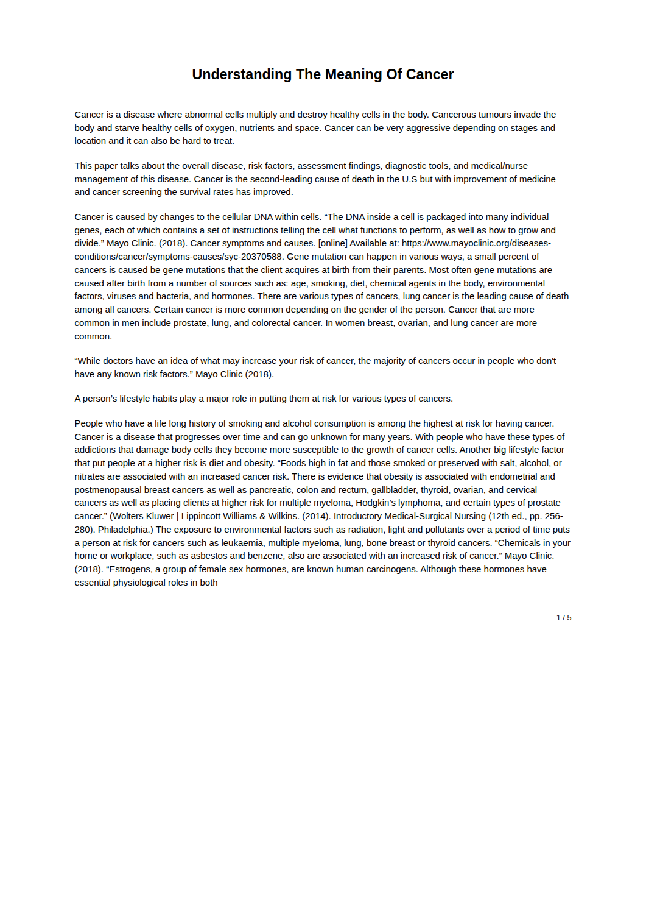Understanding The Meaning Of Cancer
Cancer is a disease where abnormal cells multiply and destroy healthy cells in the body. Cancerous tumours invade the body and starve healthy cells of oxygen, nutrients and space. Cancer can be very aggressive depending on stages and location and it can also be hard to treat.
This paper talks about the overall disease, risk factors, assessment findings, diagnostic tools, and medical/nurse management of this disease. Cancer is the second-leading cause of death in the U.S but with improvement of medicine and cancer screening the survival rates has improved.
Cancer is caused by changes to the cellular DNA within cells. “The DNA inside a cell is packaged into many individual genes, each of which contains a set of instructions telling the cell what functions to perform, as well as how to grow and divide.” Mayo Clinic. (2018). Cancer symptoms and causes. [online] Available at: https://www.mayoclinic.org/diseases-conditions/cancer/symptoms-causes/syc-20370588. Gene mutation can happen in various ways, a small percent of cancers is caused be gene mutations that the client acquires at birth from their parents. Most often gene mutations are caused after birth from a number of sources such as: age, smoking, diet, chemical agents in the body, environmental factors, viruses and bacteria, and hormones. There are various types of cancers, lung cancer is the leading cause of death among all cancers. Certain cancer is more common depending on the gender of the person. Cancer that are more common in men include prostate, lung, and colorectal cancer. In women breast, ovarian, and lung cancer are more common.
“While doctors have an idea of what may increase your risk of cancer, the majority of cancers occur in people who don't have any known risk factors.” Mayo Clinic (2018).
A person’s lifestyle habits play a major role in putting them at risk for various types of cancers.
People who have a life long history of smoking and alcohol consumption is among the highest at risk for having cancer. Cancer is a disease that progresses over time and can go unknown for many years. With people who have these types of addictions that damage body cells they become more susceptible to the growth of cancer cells. Another big lifestyle factor that put people at a higher risk is diet and obesity. “Foods high in fat and those smoked or preserved with salt, alcohol, or nitrates are associated with an increased cancer risk. There is evidence that obesity is associated with endometrial and postmenopausal breast cancers as well as pancreatic, colon and rectum, gallbladder, thyroid, ovarian, and cervical cancers as well as placing clients at higher risk for multiple myeloma, Hodgkin’s lymphoma, and certain types of prostate cancer.” (Wolters Kluwer | Lippincott Williams & Wilkins. (2014). Introductory Medical-Surgical Nursing (12th ed., pp. 256-280). Philadelphia.) The exposure to environmental factors such as radiation, light and pollutants over a period of time puts a person at risk for cancers such as leukaemia, multiple myeloma, lung, bone breast or thyroid cancers. “Chemicals in your home or workplace, such as asbestos and benzene, also are associated with an increased risk of cancer.” Mayo Clinic. (2018). “Estrogens, a group of female sex hormones, are known human carcinogens. Although these hormones have essential physiological roles in both
1 / 5